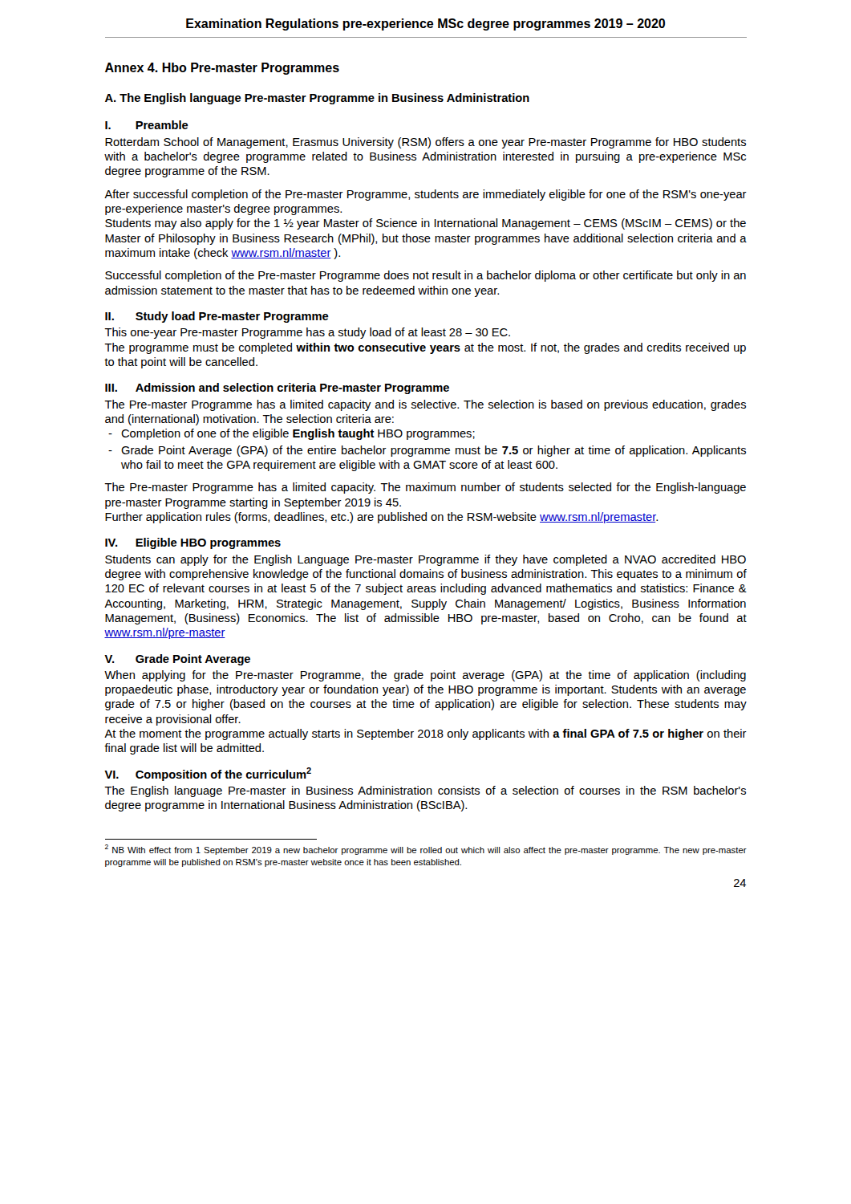Examination Regulations pre-experience MSc degree programmes 2019 – 2020
Annex 4. Hbo Pre-master Programmes
A. The English language Pre-master Programme in Business Administration
I. Preamble
Rotterdam School of Management, Erasmus University (RSM) offers a one year Pre-master Programme for HBO students with a bachelor's degree programme related to Business Administration interested in pursuing a pre-experience MSc degree programme of the RSM.
After successful completion of the Pre-master Programme, students are immediately eligible for one of the RSM's one-year pre-experience master's degree programmes.
Students may also apply for the 1 ½ year Master of Science in International Management – CEMS (MScIM – CEMS) or the Master of Philosophy in Business Research (MPhil), but those master programmes have additional selection criteria and a maximum intake (check www.rsm.nl/master ).
Successful completion of the Pre-master Programme does not result in a bachelor diploma or other certificate but only in an admission statement to the master that has to be redeemed within one year.
II. Study load Pre-master Programme
This one-year Pre-master Programme has a study load of at least 28 – 30 EC.
The programme must be completed within two consecutive years at the most. If not, the grades and credits received up to that point will be cancelled.
III. Admission and selection criteria Pre-master Programme
The Pre-master Programme has a limited capacity and is selective. The selection is based on previous education, grades and (international) motivation. The selection criteria are:
Completion of one of the eligible English taught HBO programmes;
Grade Point Average (GPA) of the entire bachelor programme must be 7.5 or higher at time of application. Applicants who fail to meet the GPA requirement are eligible with a GMAT score of at least 600.
The Pre-master Programme has a limited capacity. The maximum number of students selected for the English-language pre-master Programme starting in September 2019 is 45.
Further application rules (forms, deadlines, etc.) are published on the RSM-website www.rsm.nl/premaster.
IV. Eligible HBO programmes
Students can apply for the English Language Pre-master Programme if they have completed a NVAO accredited HBO degree with comprehensive knowledge of the functional domains of business administration. This equates to a minimum of 120 EC of relevant courses in at least 5 of the 7 subject areas including advanced mathematics and statistics: Finance & Accounting, Marketing, HRM, Strategic Management, Supply Chain Management/ Logistics, Business Information Management, (Business) Economics. The list of admissible HBO pre-master, based on Croho, can be found at www.rsm.nl/pre-master
V. Grade Point Average
When applying for the Pre-master Programme, the grade point average (GPA) at the time of application (including propaedeutic phase, introductory year or foundation year) of the HBO programme is important. Students with an average grade of 7.5 or higher (based on the courses at the time of application) are eligible for selection. These students may receive a provisional offer.
At the moment the programme actually starts in September 2018 only applicants with a final GPA of 7.5 or higher on their final grade list will be admitted.
VI. Composition of the curriculum2
The English language Pre-master in Business Administration consists of a selection of courses in the RSM bachelor's degree programme in International Business Administration (BScIBA).
2 NB With effect from 1 September 2019 a new bachelor programme will be rolled out which will also affect the pre-master programme. The new pre-master programme will be published on RSM's pre-master website once it has been established.
24